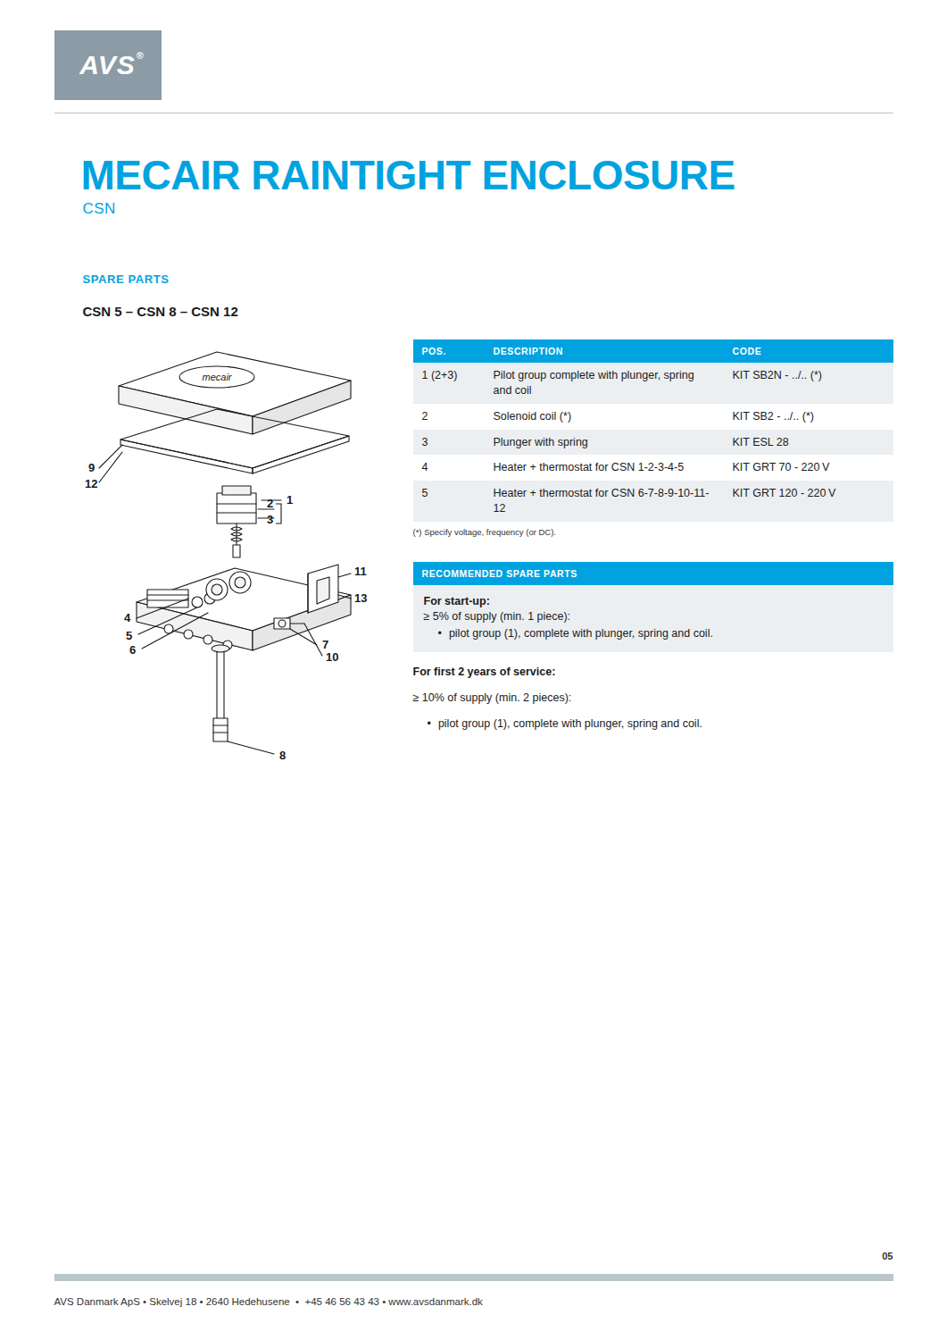AVS®
Mecair Raintight Enclosure
CSN
Spare parts
CSN 5 – CSN 8 – CSN 12
mecair 9 12 2 3 1 4 5 6 7 10 8 11 13
| Pos. | Description | Code |
| --- | --- | --- |
| 1 (2+3) | Pilot group complete with plunger, spring and coil | KIT SB2N - ../.. (*) |
| 2 | Solenoid coil (*) | KIT SB2 - ../.. (*) |
| 3 | Plunger with spring | KIT ESL 28 |
| 4 | Heater + thermostat for CSN 1-2-3-4-5 | KIT GRT 70 - 220 V |
| 5 | Heater + thermostat for CSN 6-7-8-9-10-11-12 | KIT GRT 120 - 220 V |
(*) Specify voltage, frequency (or DC).
Recommended spare parts
For start-up:
≥ 5% of supply (min. 1 piece):
pilot group (1), complete with plunger, spring and coil.
For first 2 years of service:
≥ 10% of supply (min. 2 pieces):
pilot group (1), complete with plunger, spring and coil.
05
AVS Danmark ApS • Skelvej 18 • 2640 Hedehusene • +45 46 56 43 43 • www.avsdanmark.dk